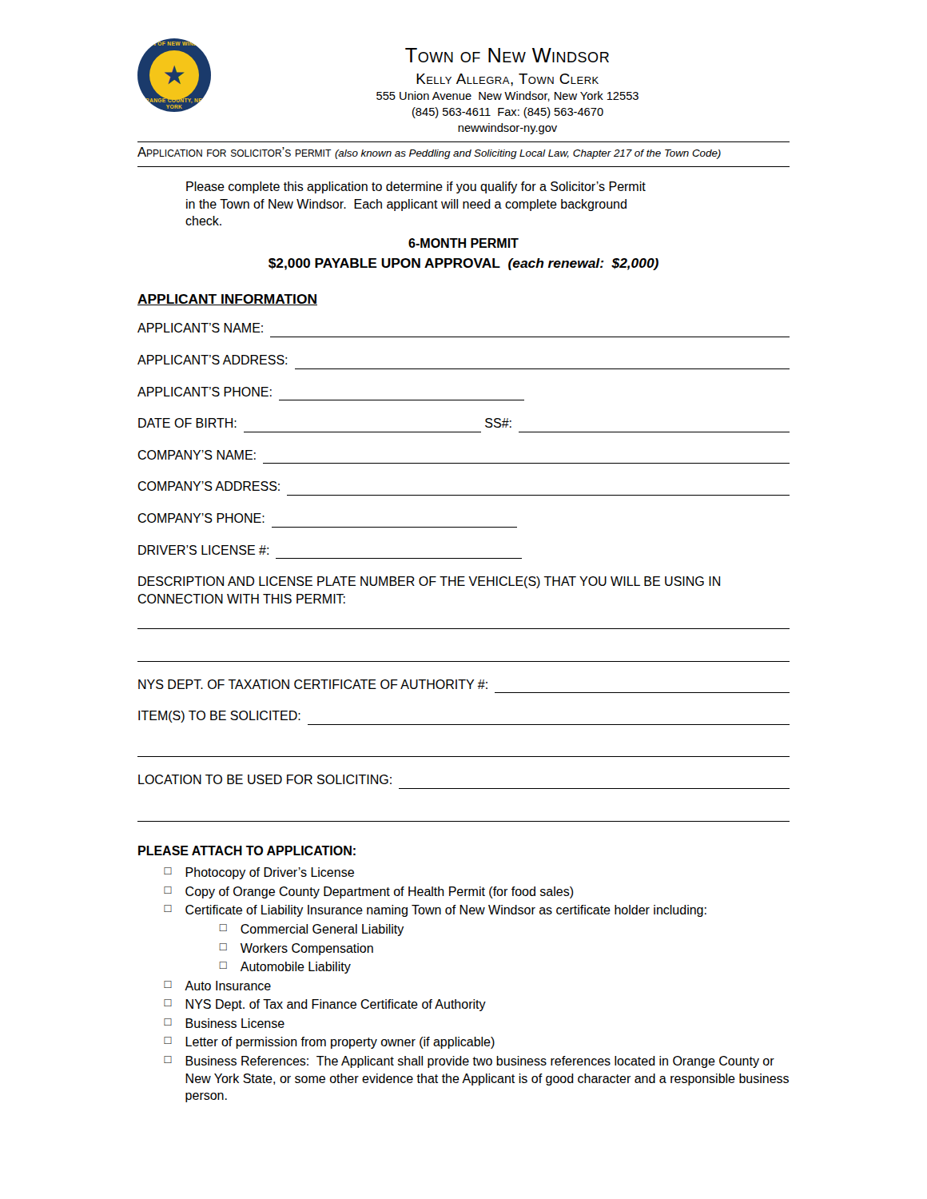TOWN OF NEW WINDSOR ORANGE COUNTY, NEW YORK
★
Town of New Windsor
Kelly Allegra, Town Clerk
555 Union Avenue New Windsor, New York 12553
(845) 563-4611 Fax: (845) 563-4670
newwindsor-ny.gov
Application for solicitor’s permit (also known as Peddling and Soliciting Local Law, Chapter 217 of the Town Code)
Please complete this application to determine if you qualify for a Solicitor’s Permit in the Town of New Windsor. Each applicant will need a complete background check.
6-MONTH PERMIT
$2,000 PAYABLE UPON APPROVAL (each renewal: $2,000)
APPLICANT INFORMATION
APPLICANT’S NAME:
APPLICANT’S ADDRESS:
APPLICANT’S PHONE:
DATE OF BIRTH: SS#:
COMPANY’S NAME:
COMPANY’S ADDRESS:
COMPANY’S PHONE:
DRIVER’S LICENSE #:
DESCRIPTION AND LICENSE PLATE NUMBER OF THE VEHICLE(S) THAT YOU WILL BE USING IN CONNECTION WITH THIS PERMIT:
NYS DEPT. OF TAXATION CERTIFICATE OF AUTHORITY #:
ITEM(S) TO BE SOLICITED:
LOCATION TO BE USED FOR SOLICITING:
PLEASE ATTACH TO APPLICATION:
Photocopy of Driver’s License
Copy of Orange County Department of Health Permit (for food sales)
Certificate of Liability Insurance naming Town of New Windsor as certificate holder including:
Commercial General Liability
Workers Compensation
Automobile Liability
Auto Insurance
NYS Dept. of Tax and Finance Certificate of Authority
Business License
Letter of permission from property owner (if applicable)
Business References: The Applicant shall provide two business references located in Orange County or New York State, or some other evidence that the Applicant is of good character and a responsible business person.